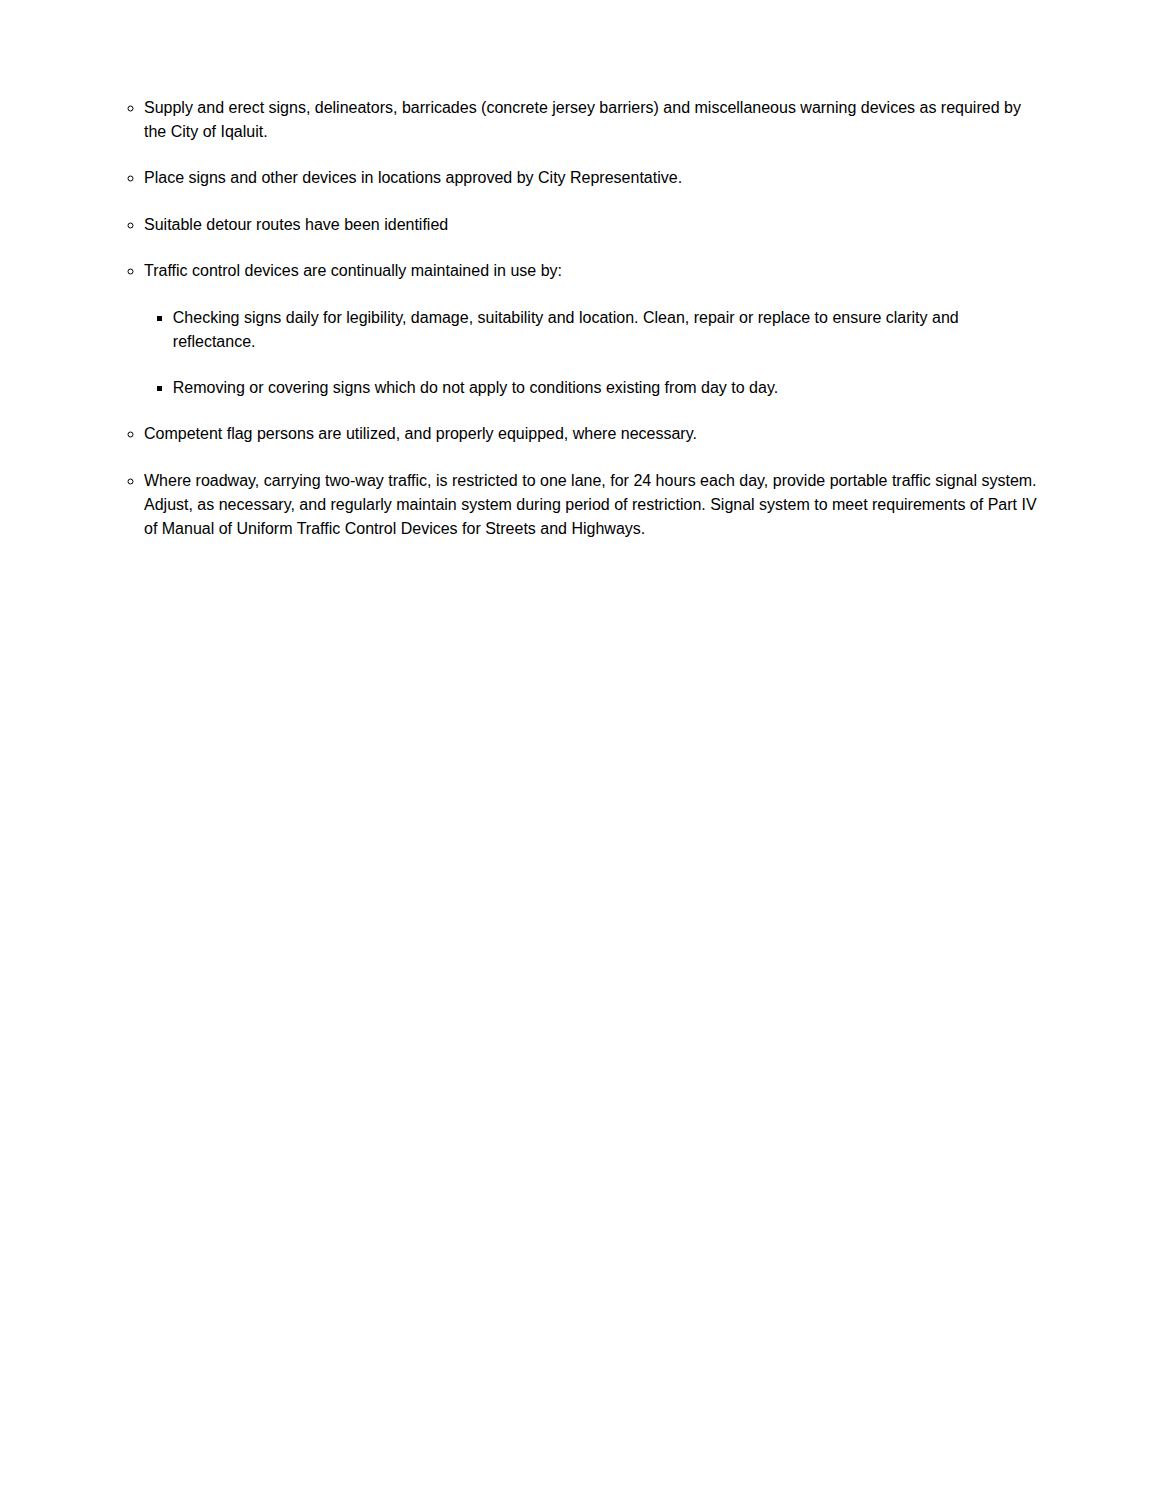Supply and erect signs, delineators, barricades (concrete jersey barriers) and miscellaneous warning devices as required by the City of Iqaluit.
Place signs and other devices in locations approved by City Representative.
Suitable detour routes have been identified
Traffic control devices are continually maintained in use by:
Checking signs daily for legibility, damage, suitability and location. Clean, repair or replace to ensure clarity and reflectance.
Removing or covering signs which do not apply to conditions existing from day to day.
Competent flag persons are utilized, and properly equipped, where necessary.
Where roadway, carrying two-way traffic, is restricted to one lane, for 24 hours each day, provide portable traffic signal system. Adjust, as necessary, and regularly maintain system during period of restriction. Signal system to meet requirements of Part IV of Manual of Uniform Traffic Control Devices for Streets and Highways.